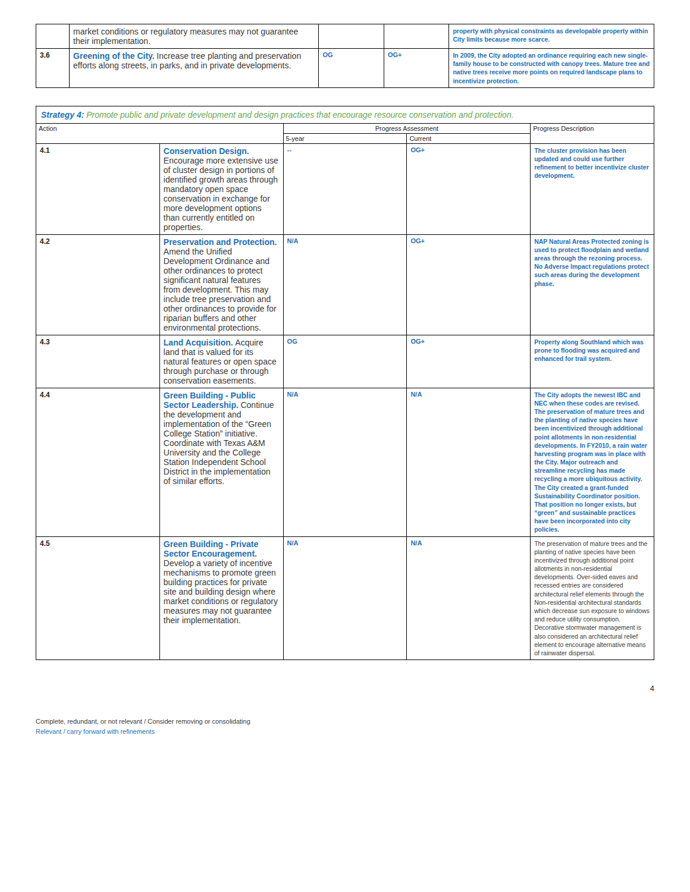| | market conditions or regulatory measures may not guarantee their implementation. | | | property with physical constraints as developable property within City limits because more scarce. |
| 3.6 | Greening of the City. Increase tree planting and preservation efforts along streets, in parks, and in private developments. | OG | OG+ | In 2009, the City adopted an ordinance requiring each new single-family house to be constructed with canopy trees. Mature tree and native trees receive more points on required landscape plans to incentivize protection. |
| Strategy 4: Promote public and private development and design practices that encourage resource conservation and protection. |
| Action | Progress Assessment | Progress Description |
| 5-year | Current |
| 4.1 | Conservation Design. Encourage more extensive use of cluster design in portions of identified growth areas through mandatory open space conservation in exchange for more development options than currently entitled on properties. | -- | OG+ | The cluster provision has been updated and could use further refinement to better incentivize cluster development. |
| 4.2 | Preservation and Protection. Amend the Unified Development Ordinance and other ordinances to protect significant natural features from development. This may include tree preservation and other ordinances to provide for riparian buffers and other environmental protections. | N/A | OG+ | NAP Natural Areas Protected zoning is used to protect floodplain and wetland areas through the rezoning process. No Adverse Impact regulations protect such areas during the development phase. |
| 4.3 | Land Acquisition. Acquire land that is valued for its natural features or open space through purchase or through conservation easements. | OG | OG+ | Property along Southland which was prone to flooding was acquired and enhanced for trail system. |
| 4.4 | Green Building - Public Sector Leadership. Continue the development and implementation of the “Green College Station” initiative. Coordinate with Texas A&M University and the College Station Independent School District in the implementation of similar efforts. | N/A | N/A | The City adopts the newest IBC and NEC when these codes are revised. The preservation of mature trees and the planting of native species have been incentivized through additional point allotments in non-residential developments. In FY2010, a rain water harvesting program was in place with the City. Major outreach and streamline recycling has made recycling a more ubiquitous activity. The City created a grant-funded Sustainability Coordinator position. That position no longer exists, but “green” and sustainable practices have been incorporated into city policies. |
| 4.5 | Green Building - Private Sector Encouragement. Develop a variety of incentive mechanisms to promote green building practices for private site and building design where market conditions or regulatory measures may not guarantee their implementation. | N/A | N/A | The preservation of mature trees and the planting of native species have been incentivized through additional point allotments in non-residential developments. Over-sided eaves and recessed entries are considered architectural relief elements through the Non-residential architectural standards which decrease sun exposure to windows and reduce utility consumption. Decorative stormwater management is also considered an architectural relief element to encourage alternative means of rainwater dispersal. |
4
Complete, redundant, or not relevant / Consider removing or consolidating
Relevant / carry forward with refinements